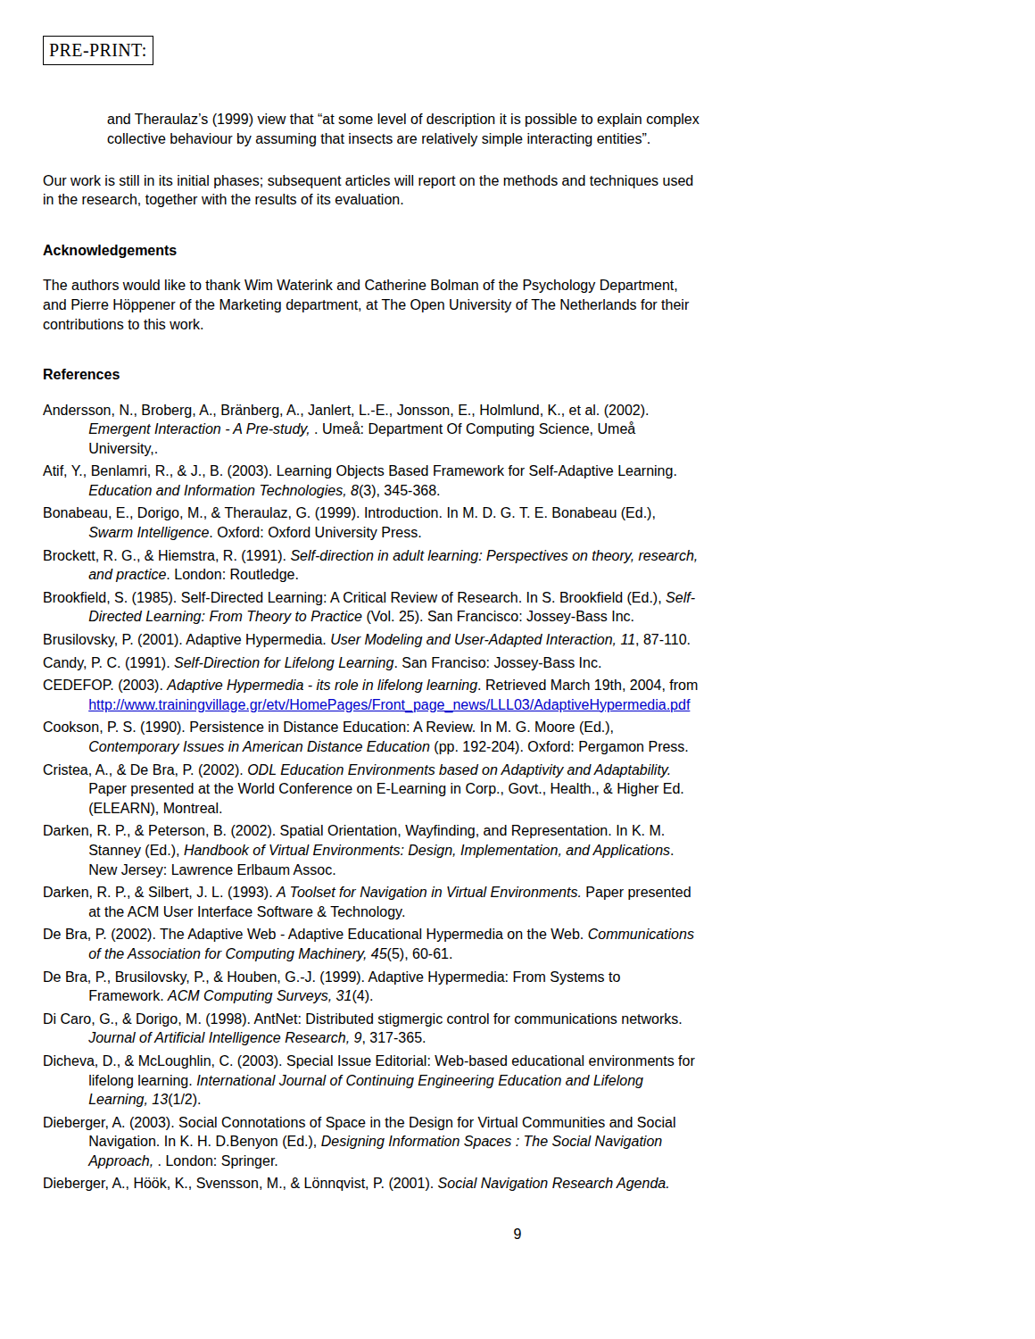PRE-PRINT:
and Theraulaz’s (1999) view that “at some level of description it is possible to explain complex collective behaviour by assuming that insects are relatively simple interacting entities”.
Our work is still in its initial phases; subsequent articles will report on the methods and techniques used in the research, together with the results of its evaluation.
Acknowledgements
The authors would like to thank Wim Waterink and Catherine Bolman of the Psychology Department, and Pierre Höppener of the Marketing department, at The Open University of The Netherlands for their contributions to this work.
References
Andersson, N., Broberg, A., Bränberg, A., Janlert, L.-E., Jonsson, E., Holmlund, K., et al. (2002). Emergent Interaction - A Pre-study, . Umeå: Department Of Computing Science, Umeå University,.
Atif, Y., Benlamri, R., & J., B. (2003). Learning Objects Based Framework for Self-Adaptive Learning. Education and Information Technologies, 8(3), 345-368.
Bonabeau, E., Dorigo, M., & Theraulaz, G. (1999). Introduction. In M. D. G. T. E. Bonabeau (Ed.), Swarm Intelligence. Oxford: Oxford University Press.
Brockett, R. G., & Hiemstra, R. (1991). Self-direction in adult learning: Perspectives on theory, research, and practice. London: Routledge.
Brookfield, S. (1985). Self-Directed Learning: A Critical Review of Research. In S. Brookfield (Ed.), Self-Directed Learning: From Theory to Practice (Vol. 25). San Francisco: Jossey-Bass Inc.
Brusilovsky, P. (2001). Adaptive Hypermedia. User Modeling and User-Adapted Interaction, 11, 87-110.
Candy, P. C. (1991). Self-Direction for Lifelong Learning. San Franciso: Jossey-Bass Inc.
CEDEFOP. (2003). Adaptive Hypermedia - its role in lifelong learning. Retrieved March 19th, 2004, from http://www.trainingvillage.gr/etv/HomePages/Front_page_news/LLL03/AdaptiveHypermedia.pdf
Cookson, P. S. (1990). Persistence in Distance Education: A Review. In M. G. Moore (Ed.), Contemporary Issues in American Distance Education (pp. 192-204). Oxford: Pergamon Press.
Cristea, A., & De Bra, P. (2002). ODL Education Environments based on Adaptivity and Adaptability. Paper presented at the World Conference on E-Learning in Corp., Govt., Health., & Higher Ed. (ELEARN), Montreal.
Darken, R. P., & Peterson, B. (2002). Spatial Orientation, Wayfinding, and Representation. In K. M. Stanney (Ed.), Handbook of Virtual Environments: Design, Implementation, and Applications. New Jersey: Lawrence Erlbaum Assoc.
Darken, R. P., & Silbert, J. L. (1993). A Toolset for Navigation in Virtual Environments. Paper presented at the ACM User Interface Software & Technology.
De Bra, P. (2002). The Adaptive Web - Adaptive Educational Hypermedia on the Web. Communications of the Association for Computing Machinery, 45(5), 60-61.
De Bra, P., Brusilovsky, P., & Houben, G.-J. (1999). Adaptive Hypermedia: From Systems to Framework. ACM Computing Surveys, 31(4).
Di Caro, G., & Dorigo, M. (1998). AntNet: Distributed stigmergic control for communications networks. Journal of Artificial Intelligence Research, 9, 317-365.
Dicheva, D., & McLoughlin, C. (2003). Special Issue Editorial: Web-based educational environments for lifelong learning. International Journal of Continuing Engineering Education and Lifelong Learning, 13(1/2).
Dieberger, A. (2003). Social Connotations of Space in the Design for Virtual Communities and Social Navigation. In K. H. D.Benyon (Ed.), Designing Information Spaces : The Social Navigation Approach, . London: Springer.
Dieberger, A., Höök, K., Svensson, M., & Lönnqvist, P. (2001). Social Navigation Research Agenda.
9